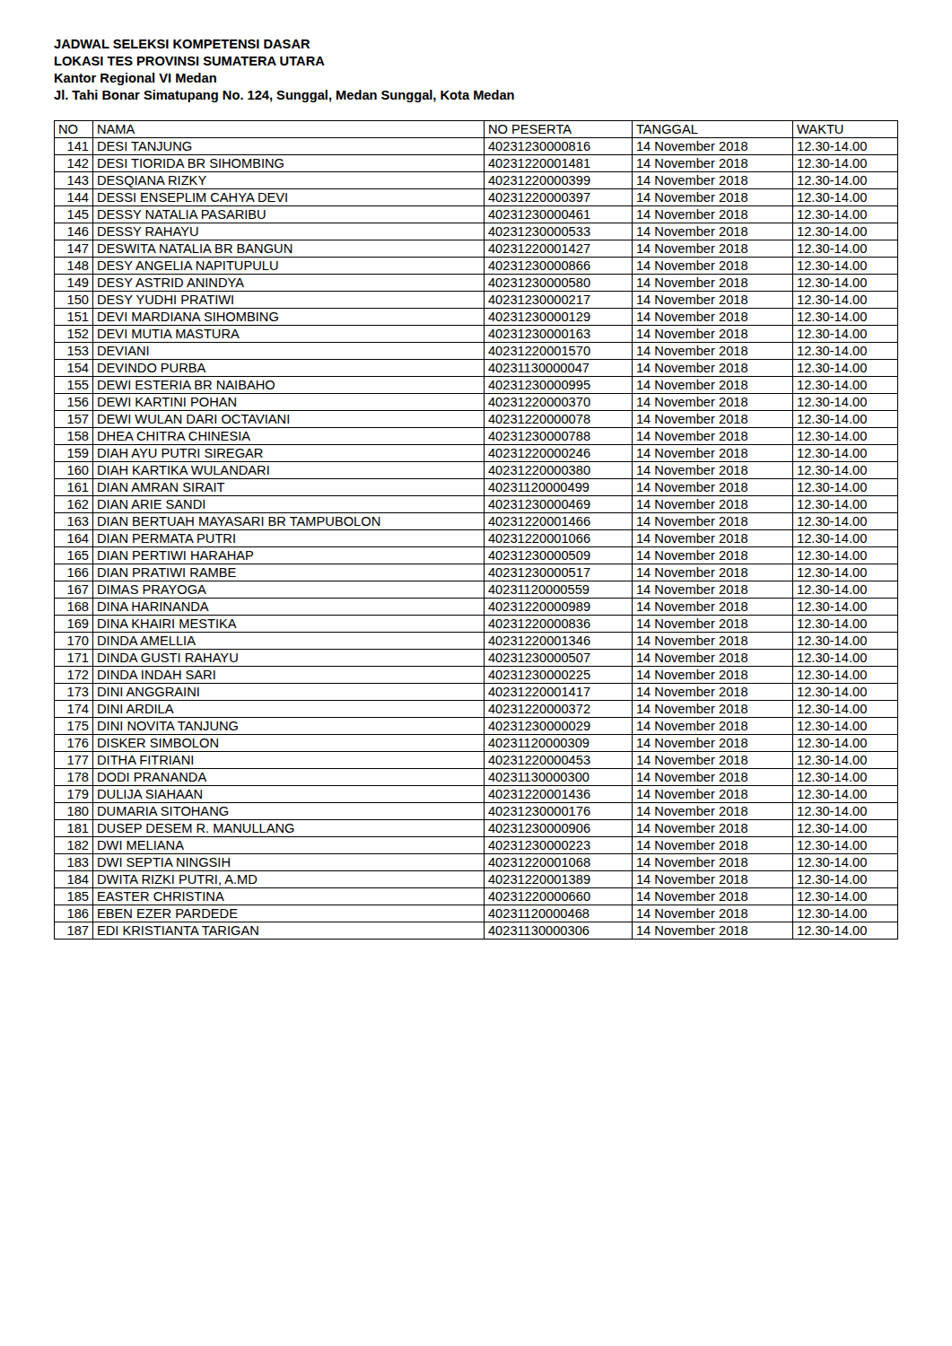JADWAL SELEKSI KOMPETENSI DASAR
LOKASI TES PROVINSI SUMATERA UTARA
Kantor Regional VI Medan
Jl. Tahi Bonar Simatupang No. 124, Sunggal, Medan Sunggal, Kota Medan
| NO | NAMA | NO PESERTA | TANGGAL | WAKTU |
| --- | --- | --- | --- | --- |
| 141 | DESI TANJUNG | 40231230000816 | 14 November 2018 | 12.30-14.00 |
| 142 | DESI TIORIDA BR SIHOMBING | 40231220001481 | 14 November 2018 | 12.30-14.00 |
| 143 | DESQIANA RIZKY | 40231220000399 | 14 November 2018 | 12.30-14.00 |
| 144 | DESSI ENSEPLIM CAHYA DEVI | 40231220000397 | 14 November 2018 | 12.30-14.00 |
| 145 | DESSY NATALIA PASARIBU | 40231230000461 | 14 November 2018 | 12.30-14.00 |
| 146 | DESSY RAHAYU | 40231230000533 | 14 November 2018 | 12.30-14.00 |
| 147 | DESWITA NATALIA BR BANGUN | 40231220001427 | 14 November 2018 | 12.30-14.00 |
| 148 | DESY ANGELIA NAPITUPULU | 40231230000866 | 14 November 2018 | 12.30-14.00 |
| 149 | DESY ASTRID ANINDYA | 40231230000580 | 14 November 2018 | 12.30-14.00 |
| 150 | DESY YUDHI PRATIWI | 40231230000217 | 14 November 2018 | 12.30-14.00 |
| 151 | DEVI MARDIANA SIHOMBING | 40231230000129 | 14 November 2018 | 12.30-14.00 |
| 152 | DEVI MUTIA MASTURA | 40231230000163 | 14 November 2018 | 12.30-14.00 |
| 153 | DEVIANI | 40231220001570 | 14 November 2018 | 12.30-14.00 |
| 154 | DEVINDO PURBA | 40231130000047 | 14 November 2018 | 12.30-14.00 |
| 155 | DEWI ESTERIA BR NAIBAHO | 40231230000995 | 14 November 2018 | 12.30-14.00 |
| 156 | DEWI KARTINI POHAN | 40231220000370 | 14 November 2018 | 12.30-14.00 |
| 157 | DEWI WULAN DARI OCTAVIANI | 40231220000078 | 14 November 2018 | 12.30-14.00 |
| 158 | DHEA CHITRA CHINESIA | 40231230000788 | 14 November 2018 | 12.30-14.00 |
| 159 | DIAH AYU PUTRI SIREGAR | 40231220000246 | 14 November 2018 | 12.30-14.00 |
| 160 | DIAH KARTIKA WULANDARI | 40231220000380 | 14 November 2018 | 12.30-14.00 |
| 161 | DIAN AMRAN SIRAIT | 40231120000499 | 14 November 2018 | 12.30-14.00 |
| 162 | DIAN ARIE SANDI | 40231230000469 | 14 November 2018 | 12.30-14.00 |
| 163 | DIAN BERTUAH MAYASARI BR TAMPUBOLON | 40231220001466 | 14 November 2018 | 12.30-14.00 |
| 164 | DIAN PERMATA PUTRI | 40231220001066 | 14 November 2018 | 12.30-14.00 |
| 165 | DIAN PERTIWI HARAHAP | 40231230000509 | 14 November 2018 | 12.30-14.00 |
| 166 | DIAN PRATIWI RAMBE | 40231230000517 | 14 November 2018 | 12.30-14.00 |
| 167 | DIMAS PRAYOGA | 40231120000559 | 14 November 2018 | 12.30-14.00 |
| 168 | DINA HARINANDA | 40231220000989 | 14 November 2018 | 12.30-14.00 |
| 169 | DINA KHAIRI MESTIKA | 40231220000836 | 14 November 2018 | 12.30-14.00 |
| 170 | DINDA AMELLIA | 40231220001346 | 14 November 2018 | 12.30-14.00 |
| 171 | DINDA GUSTI RAHAYU | 40231230000507 | 14 November 2018 | 12.30-14.00 |
| 172 | DINDA INDAH SARI | 40231230000225 | 14 November 2018 | 12.30-14.00 |
| 173 | DINI ANGGRAINI | 40231220001417 | 14 November 2018 | 12.30-14.00 |
| 174 | DINI ARDILA | 40231220000372 | 14 November 2018 | 12.30-14.00 |
| 175 | DINI NOVITA TANJUNG | 40231230000029 | 14 November 2018 | 12.30-14.00 |
| 176 | DISKER SIMBOLON | 40231120000309 | 14 November 2018 | 12.30-14.00 |
| 177 | DITHA FITRIANI | 40231220000453 | 14 November 2018 | 12.30-14.00 |
| 178 | DODI PRANANDA | 40231130000300 | 14 November 2018 | 12.30-14.00 |
| 179 | DULIJA SIAHAAN | 40231220001436 | 14 November 2018 | 12.30-14.00 |
| 180 | DUMARIA SITOHANG | 40231230000176 | 14 November 2018 | 12.30-14.00 |
| 181 | DUSEP DESEM R. MANULLANG | 40231230000906 | 14 November 2018 | 12.30-14.00 |
| 182 | DWI MELIANA | 40231230000223 | 14 November 2018 | 12.30-14.00 |
| 183 | DWI SEPTIA NINGSIH | 40231220001068 | 14 November 2018 | 12.30-14.00 |
| 184 | DWITA RIZKI PUTRI, A.MD | 40231220001389 | 14 November 2018 | 12.30-14.00 |
| 185 | EASTER CHRISTINA | 40231220000660 | 14 November 2018 | 12.30-14.00 |
| 186 | EBEN EZER PARDEDE | 40231120000468 | 14 November 2018 | 12.30-14.00 |
| 187 | EDI KRISTIANTA TARIGAN | 40231130000306 | 14 November 2018 | 12.30-14.00 |